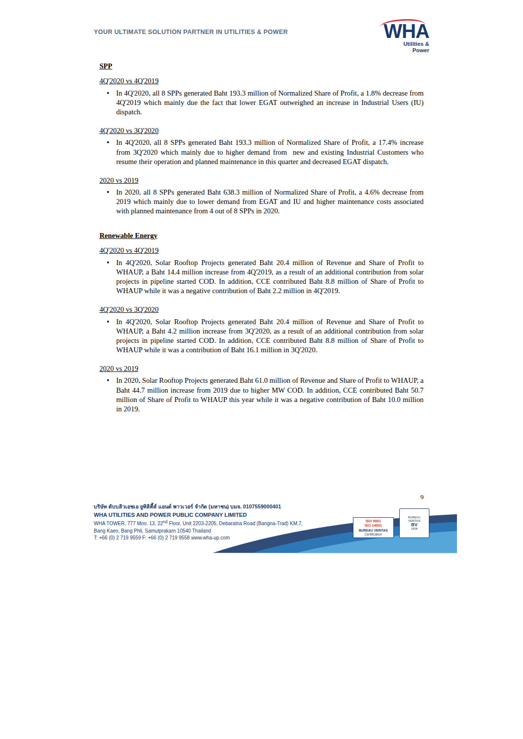YOUR ULTIMATE SOLUTION PARTNER IN UTILITIES & POWER
WHA
Utilities &
Power
SPP
4Q'2020 vs 4Q'2019
In 4Q'2020, all 8 SPPs generated Baht 193.3 million of Normalized Share of Profit, a 1.8% decrease from 4Q'2019 which mainly due the fact that lower EGAT outweighed an increase in Industrial Users (IU) dispatch.
4Q'2020 vs 3Q'2020
In 4Q'2020, all 8 SPPs generated Baht 193.3 million of Normalized Share of Profit, a 17.4% increase from 3Q'2020 which mainly due to higher demand from new and existing Industrial Customers who resume their operation and planned maintenance in this quarter and decreased EGAT dispatch.
2020 vs 2019
In 2020, all 8 SPPs generated Baht 638.3 million of Normalized Share of Profit, a 4.6% decrease from 2019 which mainly due to lower demand from EGAT and IU and higher maintenance costs associated with planned maintenance from 4 out of 8 SPPs in 2020.
Renewable Energy
4Q'2020 vs 4Q'2019
In 4Q'2020, Solar Rooftop Projects generated Baht 20.4 million of Revenue and Share of Profit to WHAUP, a Baht 14.4 million increase from 4Q'2019, as a result of an additional contribution from solar projects in pipeline started COD. In addition, CCE contributed Baht 8.8 million of Share of Profit to WHAUP while it was a negative contribution of Baht 2.2 million in 4Q'2019.
4Q'2020 vs 3Q'2020
In 4Q'2020, Solar Rooftop Projects generated Baht 20.4 million of Revenue and Share of Profit to WHAUP, a Baht 4.2 million increase from 3Q'2020, as a result of an additional contribution from solar projects in pipeline started COD. In addition, CCE contributed Baht 8.8 million of Share of Profit to WHAUP while it was a contribution of Baht 16.1 million in 3Q'2020.
2020 vs 2019
In 2020, Solar Rooftop Projects generated Baht 61.0 million of Revenue and Share of Profit to WHAUP, a Baht 44.7 million increase from 2019 due to higher MW COD. In addition, CCE contributed Baht 50.7 million of Share of Profit to WHAUP this year while it was a negative contribution of Baht 10.0 million in 2019.
9
บริษัท ดับบลิวเอชเอ ยูทิลิตี้ส์ แอนด์ พาวเวอร์ จำกัด (มหาชน) บมจ. 0107559000401
WHA UTILITIES AND POWER PUBLIC COMPANY LIMITED
WHA TOWER, 777 Moo. 13, 22nd Floor, Unit 2203-2205, Debaratna Road (Bangna-Trad) KM.7,
Bang Kaeo, Bang Phli, Samutprakarn 10540 Thailand
T: +66 (0) 2 719 9559 F: +66 (0) 2 719 9558 www.wha-up.com
ISO 9001
ISO 14001
BUREAU VERITAS
Certification
BUREAU
VERITAS
BV
1828